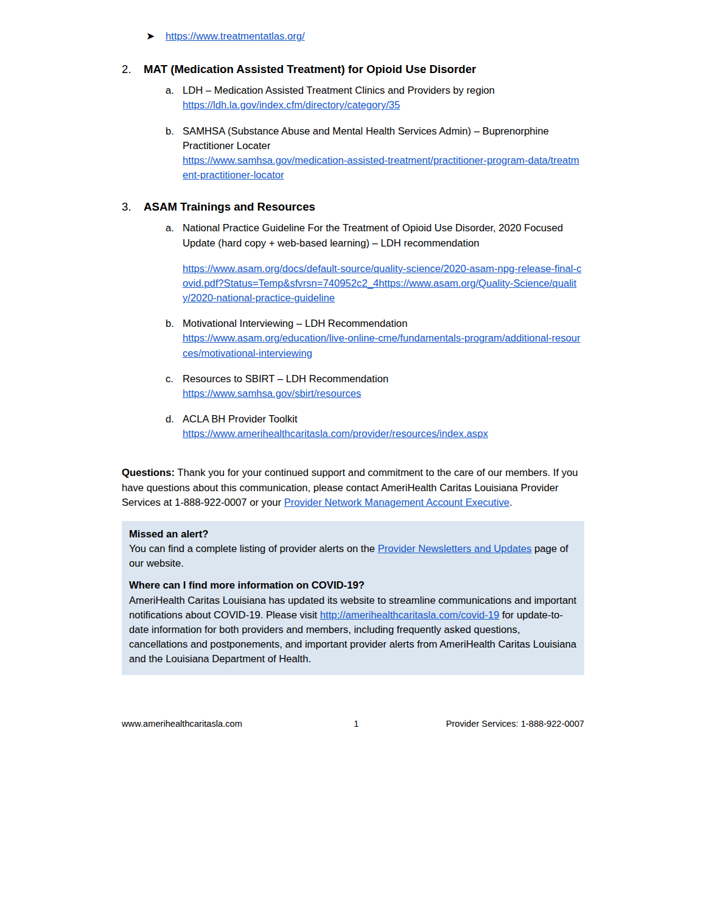➤https://www.treatmentatlas.org/
2. MAT (Medication Assisted Treatment) for Opioid Use Disorder
a. LDH – Medication Assisted Treatment Clinics and Providers by region
https://ldh.la.gov/index.cfm/directory/category/35
b. SAMHSA (Substance Abuse and Mental Health Services Admin) – Buprenorphine Practitioner Locater
https://www.samhsa.gov/medication-assisted-treatment/practitioner-program-data/treatment-practitioner-locator
3. ASAM Trainings and Resources
a. National Practice Guideline For the Treatment of Opioid Use Disorder, 2020 Focused Update (hard copy + web-based learning) – LDH recommendation
https://www.asam.org/docs/default-source/quality-science/2020-asam-npg-release-final-covid.pdf?Status=Temp&sfvrsn=740952c2_4 https://www.asam.org/Quality-Science/quality/2020-national-practice-guideline
b. Motivational Interviewing – LDH Recommendation
https://www.asam.org/education/live-online-cme/fundamentals-program/additional-resources/motivational-interviewing
c. Resources to SBIRT – LDH Recommendation
https://www.samhsa.gov/sbirt/resources
d. ACLA BH Provider Toolkit
https://www.amerihealthcaritasla.com/provider/resources/index.aspx
Questions: Thank you for your continued support and commitment to the care of our members. If you have questions about this communication, please contact AmeriHealth Caritas Louisiana Provider Services at 1-888-922-0007 or your Provider Network Management Account Executive.
Missed an alert?
You can find a complete listing of provider alerts on the Provider Newsletters and Updates page of our website.
Where can I find more information on COVID-19?
AmeriHealth Caritas Louisiana has updated its website to streamline communications and important notifications about COVID-19. Please visit http://amerihealthcaritasla.com/covid-19 for update-to-date information for both providers and members, including frequently asked questions, cancellations and postponements, and important provider alerts from AmeriHealth Caritas Louisiana and the Louisiana Department of Health.
www.amerihealthcaritasla.com
1
Provider Services: 1-888-922-0007